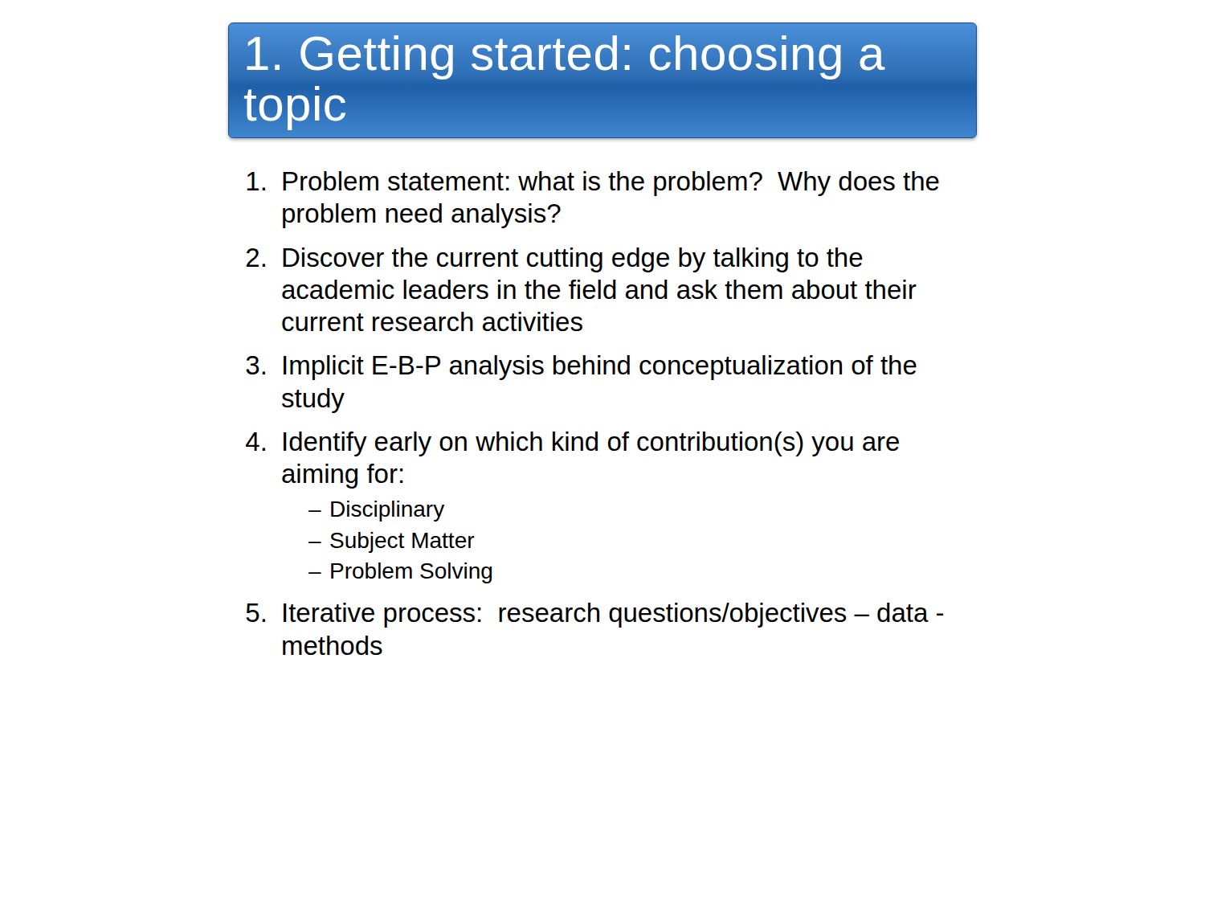1. Getting started: choosing a topic
Problem statement: what is the problem? Why does the problem need analysis?
Discover the current cutting edge by talking to the academic leaders in the field and ask them about their current research activities
Implicit E-B-P analysis behind conceptualization of the study
Identify early on which kind of contribution(s) you are aiming for:
Disciplinary
Subject Matter
Problem Solving
Iterative process: research questions/objectives – data - methods